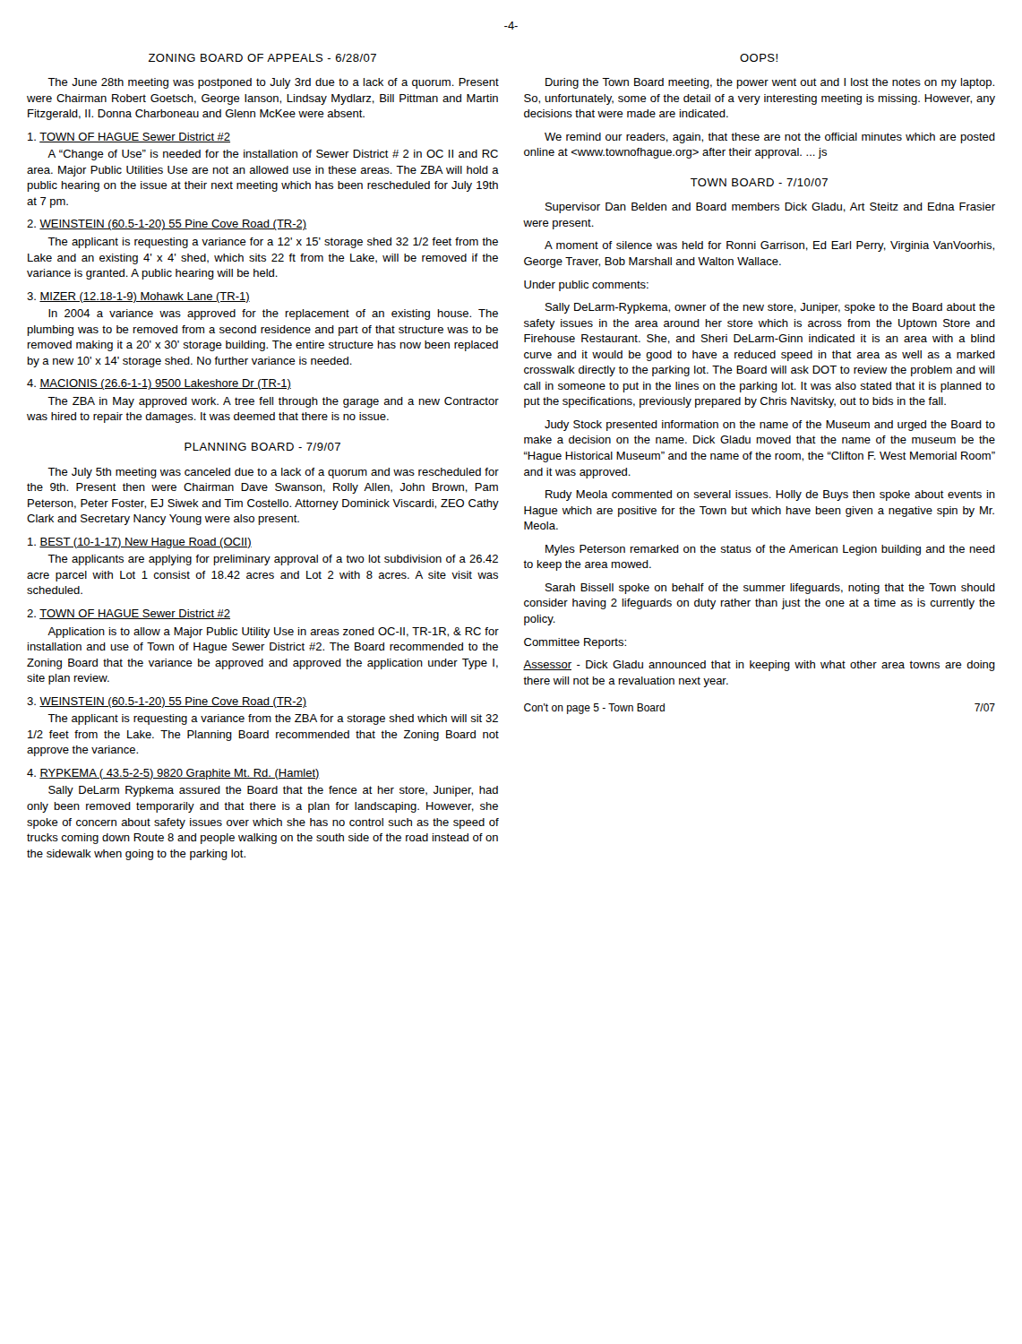-4-
ZONING BOARD OF APPEALS - 6/28/07
The June 28th meeting was postponed to July 3rd due to a lack of a quorum. Present were Chairman Robert Goetsch, George Ianson, Lindsay Mydlarz, Bill Pittman and Martin Fitzgerald, II. Donna Charboneau and Glenn McKee were absent.
1. TOWN OF HAGUE Sewer District #2
A “Change of Use” is needed for the installation of Sewer District # 2 in OC II and RC area. Major Public Utilities Use are not an allowed use in these areas. The ZBA will hold a public hearing on the issue at their next meeting which has been rescheduled for July 19th at 7 pm.
2. WEINSTEIN (60.5-1-20) 55 Pine Cove Road (TR-2)
The applicant is requesting a variance for a 12' x 15' storage shed 32 1/2 feet from the Lake and an existing 4' x 4' shed, which sits 22 ft from the Lake, will be removed if the variance is granted. A public hearing will be held.
3. MIZER (12.18-1-9) Mohawk Lane (TR-1)
In 2004 a variance was approved for the replacement of an existing house. The plumbing was to be removed from a second residence and part of that structure was to be removed making it a 20' x 30' storage building. The entire structure has now been replaced by a new 10' x 14' storage shed. No further variance is needed.
4. MACIONIS (26.6-1-1) 9500 Lakeshore Dr (TR-1)
The ZBA in May approved work. A tree fell through the garage and a new Contractor was hired to repair the damages. It was deemed that there is no issue.
PLANNING BOARD - 7/9/07
The July 5th meeting was canceled due to a lack of a quorum and was rescheduled for the 9th. Present then were Chairman Dave Swanson, Rolly Allen, John Brown, Pam Peterson, Peter Foster, EJ Siwek and Tim Costello. Attorney Dominick Viscardi, ZEO Cathy Clark and Secretary Nancy Young were also present.
1. BEST (10-1-17) New Hague Road (OCII)
The applicants are applying for preliminary approval of a two lot subdivision of a 26.42 acre parcel with Lot 1 consist of 18.42 acres and Lot 2 with 8 acres. A site visit was scheduled.
2. TOWN OF HAGUE Sewer District #2
Application is to allow a Major Public Utility Use in areas zoned OC-II, TR-1R, & RC for installation and use of Town of Hague Sewer District #2. The Board recommended to the Zoning Board that the variance be approved and approved the application under Type I, site plan review.
3. WEINSTEIN (60.5-1-20) 55 Pine Cove Road (TR-2)
The applicant is requesting a variance from the ZBA for a storage shed which will sit 32 1/2 feet from the Lake. The Planning Board recommended that the Zoning Board not approve the variance.
4. RYPKEMA ( 43.5-2-5) 9820 Graphite Mt. Rd. (Hamlet)
Sally DeLarm Rypkema assured the Board that the fence at her store, Juniper, had only been removed temporarily and that there is a plan for landscaping. However, she spoke of concern about safety issues over which she has no control such as the speed of trucks coming down Route 8 and people walking on the south side of the road instead of on the sidewalk when going to the parking lot.
OOPS!
During the Town Board meeting, the power went out and I lost the notes on my laptop. So, unfortunately, some of the detail of a very interesting meeting is missing. However, any decisions that were made are indicated.
We remind our readers, again, that these are not the official minutes which are posted online at <www.townofhague.org> after their approval. ... js
TOWN BOARD - 7/10/07
Supervisor Dan Belden and Board members Dick Gladu, Art Steitz and Edna Frasier were present.
A moment of silence was held for Ronni Garrison, Ed Earl Perry, Virginia VanVoorhis, George Traver, Bob Marshall and Walton Wallace.
Under public comments:
Sally DeLarm-Rypkema, owner of the new store, Juniper, spoke to the Board about the safety issues in the area around her store which is across from the Uptown Store and Firehouse Restaurant. She, and Sheri DeLarm-Ginn indicated it is an area with a blind curve and it would be good to have a reduced speed in that area as well as a marked crosswalk directly to the parking lot. The Board will ask DOT to review the problem and will call in someone to put in the lines on the parking lot. It was also stated that it is planned to put the specifications, previously prepared by Chris Navitsky, out to bids in the fall.
Judy Stock presented information on the name of the Museum and urged the Board to make a decision on the name. Dick Gladu moved that the name of the museum be the “Hague Historical Museum” and the name of the room, the “Clifton F. West Memorial Room” and it was approved.
Rudy Meola commented on several issues. Holly de Buys then spoke about events in Hague which are positive for the Town but which have been given a negative spin by Mr. Meola.
Myles Peterson remarked on the status of the American Legion building and the need to keep the area mowed.
Sarah Bissell spoke on behalf of the summer lifeguards, noting that the Town should consider having 2 lifeguards on duty rather than just the one at a time as is currently the policy.
Committee Reports:
Assessor - Dick Gladu announced that in keeping with what other area towns are doing there will not be a revaluation next year.
Con't on page 5 - Town Board
7/07